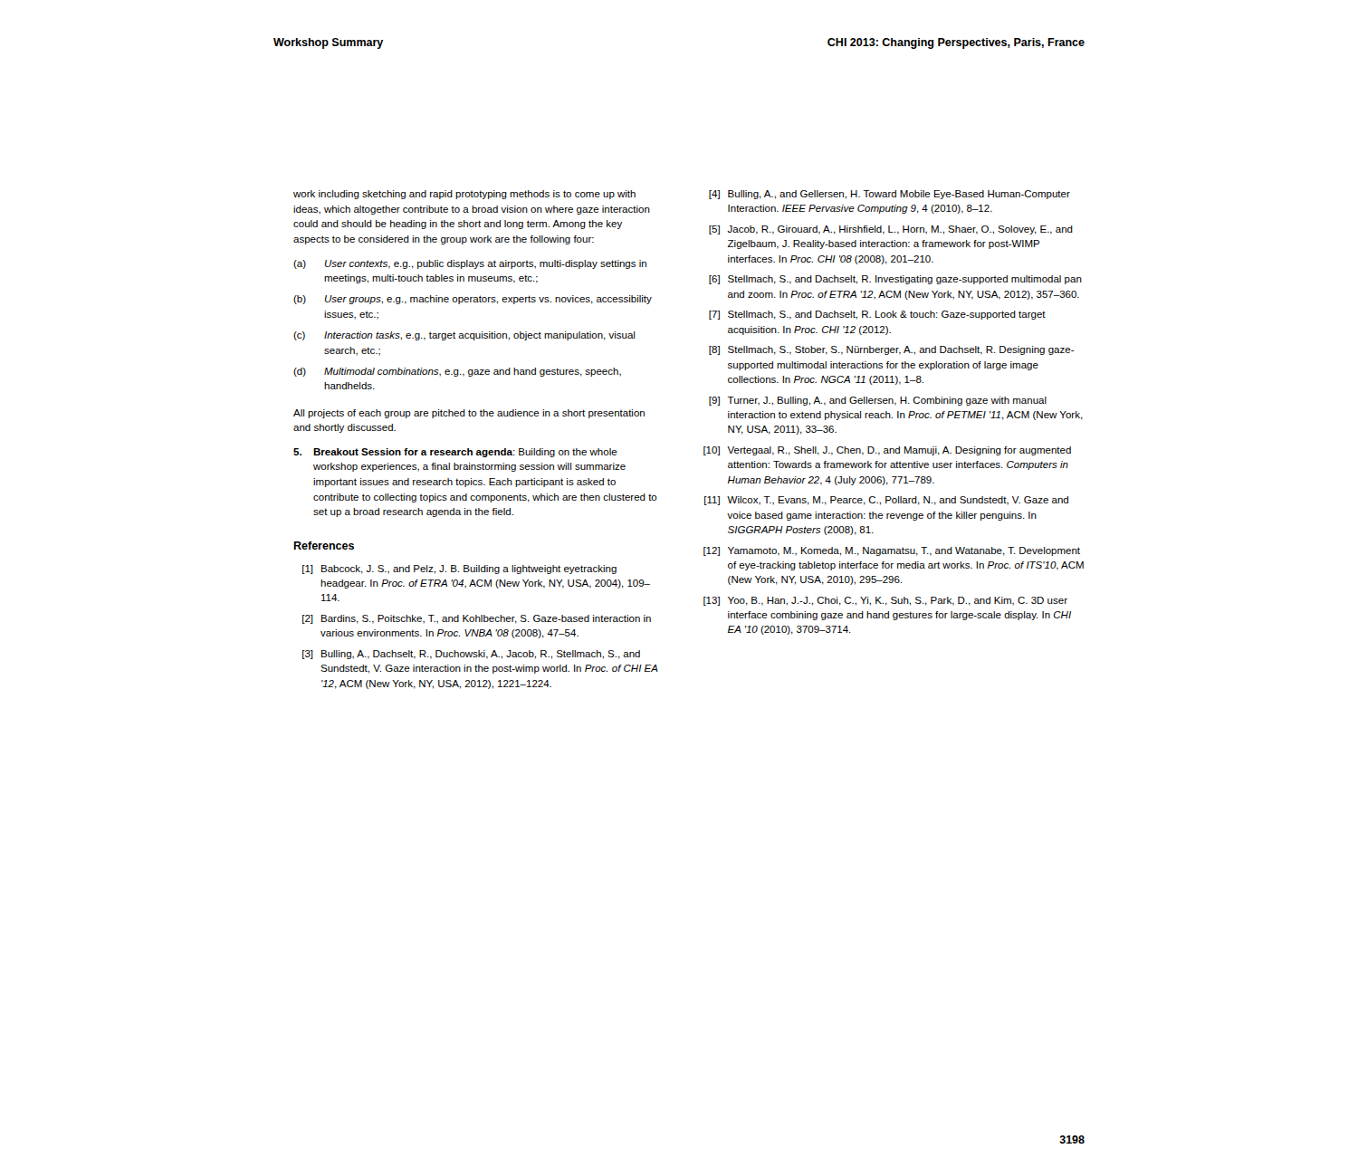Workshop Summary
CHI 2013: Changing Perspectives, Paris, France
work including sketching and rapid prototyping methods is to come up with ideas, which altogether contribute to a broad vision on where gaze interaction could and should be heading in the short and long term. Among the key aspects to be considered in the group work are the following four:
(a) User contexts, e.g., public displays at airports, multi-display settings in meetings, multi-touch tables in museums, etc.;
(b) User groups, e.g., machine operators, experts vs. novices, accessibility issues, etc.;
(c) Interaction tasks, e.g., target acquisition, object manipulation, visual search, etc.;
(d) Multimodal combinations, e.g., gaze and hand gestures, speech, handhelds.
All projects of each group are pitched to the audience in a short presentation and shortly discussed.
Breakout Session for a research agenda: Building on the whole workshop experiences, a final brainstorming session will summarize important issues and research topics. Each participant is asked to contribute to collecting topics and components, which are then clustered to set up a broad research agenda in the field.
References
Babcock, J. S., and Pelz, J. B. Building a lightweight eyetracking headgear. In Proc. of ETRA '04, ACM (New York, NY, USA, 2004), 109–114.
Bardins, S., Poitschke, T., and Kohlbecher, S. Gaze-based interaction in various environments. In Proc. VNBA '08 (2008), 47–54.
Bulling, A., Dachselt, R., Duchowski, A., Jacob, R., Stellmach, S., and Sundstedt, V. Gaze interaction in the post-wimp world. In Proc. of CHI EA '12, ACM (New York, NY, USA, 2012), 1221–1224.
Bulling, A., and Gellersen, H. Toward Mobile Eye-Based Human-Computer Interaction. IEEE Pervasive Computing 9, 4 (2010), 8–12.
Jacob, R., Girouard, A., Hirshfield, L., Horn, M., Shaer, O., Solovey, E., and Zigelbaum, J. Reality-based interaction: a framework for post-WIMP interfaces. In Proc. CHI '08 (2008), 201–210.
Stellmach, S., and Dachselt, R. Investigating gaze-supported multimodal pan and zoom. In Proc. of ETRA '12, ACM (New York, NY, USA, 2012), 357–360.
Stellmach, S., and Dachselt, R. Look & touch: Gaze-supported target acquisition. In Proc. CHI '12 (2012).
Stellmach, S., Stober, S., Nürnberger, A., and Dachselt, R. Designing gaze-supported multimodal interactions for the exploration of large image collections. In Proc. NGCA '11 (2011), 1–8.
Turner, J., Bulling, A., and Gellersen, H. Combining gaze with manual interaction to extend physical reach. In Proc. of PETMEI '11, ACM (New York, NY, USA, 2011), 33–36.
Vertegaal, R., Shell, J., Chen, D., and Mamuji, A. Designing for augmented attention: Towards a framework for attentive user interfaces. Computers in Human Behavior 22, 4 (July 2006), 771–789.
Wilcox, T., Evans, M., Pearce, C., Pollard, N., and Sundstedt, V. Gaze and voice based game interaction: the revenge of the killer penguins. In SIGGRAPH Posters (2008), 81.
Yamamoto, M., Komeda, M., Nagamatsu, T., and Watanabe, T. Development of eye-tracking tabletop interface for media art works. In Proc. of ITS'10, ACM (New York, NY, USA, 2010), 295–296.
Yoo, B., Han, J.-J., Choi, C., Yi, K., Suh, S., Park, D., and Kim, C. 3D user interface combining gaze and hand gestures for large-scale display. In CHI EA '10 (2010), 3709–3714.
3198